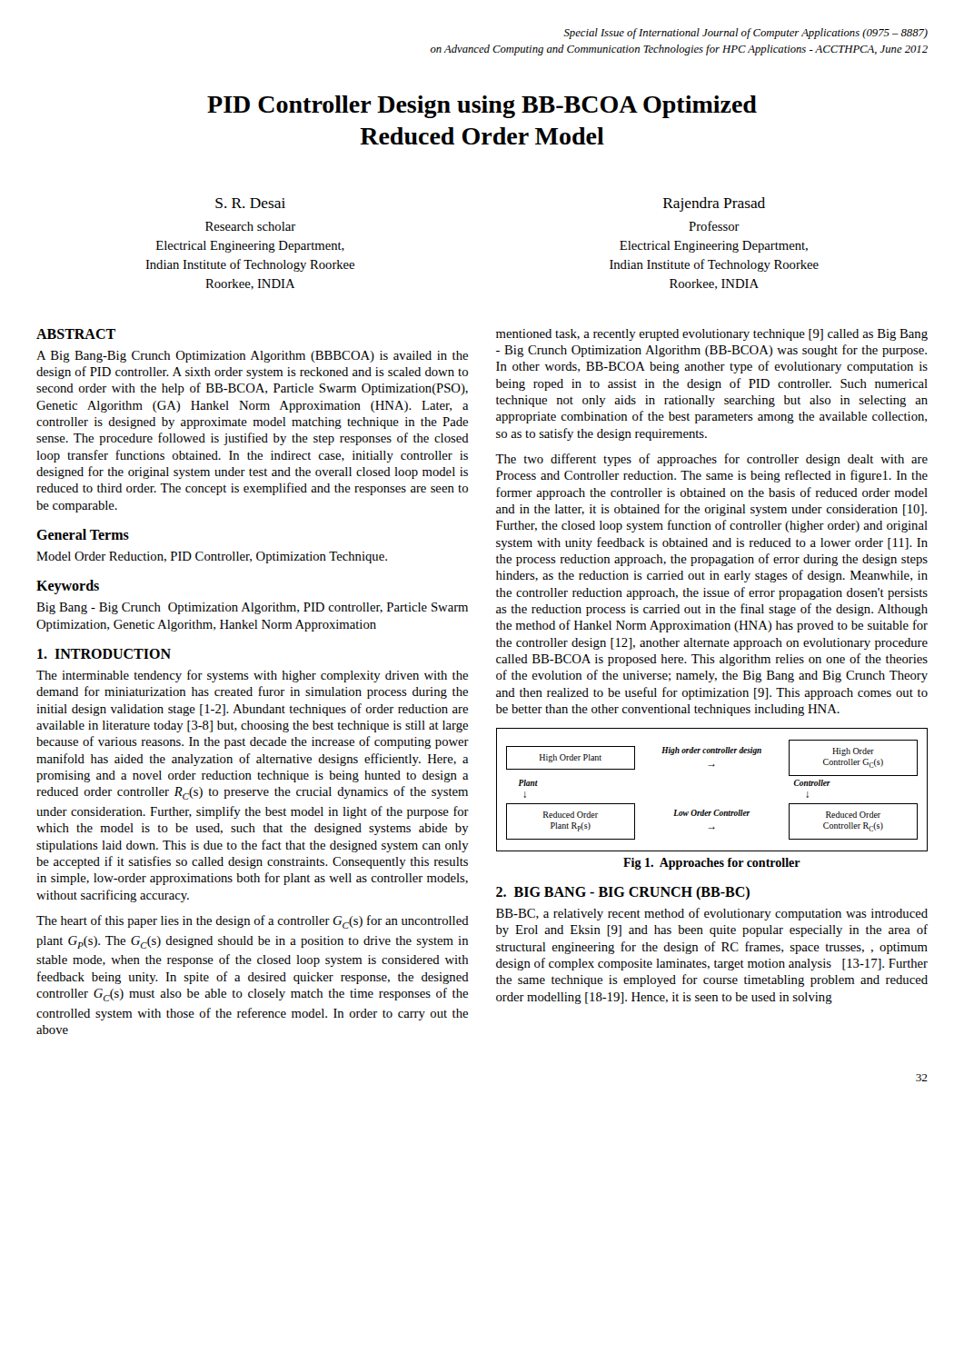Special Issue of International Journal of Computer Applications (0975 – 8887)
on Advanced Computing and Communication Technologies for HPC Applications - ACCTHPCA, June 2012
PID Controller Design using BB-BCOA Optimized
Reduced Order Model
S. R. Desai
Research scholar
Electrical Engineering Department,
Indian Institute of Technology Roorkee
Roorkee, INDIA
Rajendra Prasad
Professor
Electrical Engineering Department,
Indian Institute of Technology Roorkee
Roorkee, INDIA
ABSTRACT
A Big Bang-Big Crunch Optimization Algorithm (BBBCOA) is availed in the design of PID controller. A sixth order system is reckoned and is scaled down to second order with the help of BB-BCOA, Particle Swarm Optimization(PSO), Genetic Algorithm (GA) Hankel Norm Approximation (HNA). Later, a controller is designed by approximate model matching technique in the Pade sense. The procedure followed is justified by the step responses of the closed loop transfer functions obtained. In the indirect case, initially controller is designed for the original system under test and the overall closed loop model is reduced to third order. The concept is exemplified and the responses are seen to be comparable.
General Terms
Model Order Reduction, PID Controller, Optimization Technique.
Keywords
Big Bang - Big Crunch Optimization Algorithm, PID controller, Particle Swarm Optimization, Genetic Algorithm, Hankel Norm Approximation
1. INTRODUCTION
The interminable tendency for systems with higher complexity driven with the demand for miniaturization has created furor in simulation process during the initial design validation stage [1-2]. Abundant techniques of order reduction are available in literature today [3-8] but, choosing the best technique is still at large because of various reasons. In the past decade the increase of computing power manifold has aided the analyzation of alternative designs efficiently. Here, a promising and a novel order reduction technique is being hunted to design a reduced order controller RC(s) to preserve the crucial dynamics of the system under consideration. Further, simplify the best model in light of the purpose for which the model is to be used, such that the designed systems abide by stipulations laid down. This is due to the fact that the designed system can only be accepted if it satisfies so called design constraints. Consequently this results in simple, low-order approximations both for plant as well as controller models, without sacrificing accuracy.
The heart of this paper lies in the design of a controller GC(s) for an uncontrolled plant GP(s). The GC(s) designed should be in a position to drive the system in stable mode, when the response of the closed loop system is considered with feedback being unity. In spite of a desired quicker response, the designed controller GC(s) must also be able to closely match the time responses of the controlled system with those of the reference model. In order to carry out the above
mentioned task, a recently erupted evolutionary technique [9] called as Big Bang - Big Crunch Optimization Algorithm (BB-BCOA) was sought for the purpose. In other words, BB-BCOA being another type of evolutionary computation is being roped in to assist in the design of PID controller. Such numerical technique not only aids in rationally searching but also in selecting an appropriate combination of the best parameters among the available collection, so as to satisfy the design requirements.
The two different types of approaches for controller design dealt with are Process and Controller reduction. The same is being reflected in figure1. In the former approach the controller is obtained on the basis of reduced order model and in the latter, it is obtained for the original system under consideration [10]. Further, the closed loop system function of controller (higher order) and original system with unity feedback is obtained and is reduced to a lower order [11]. In the process reduction approach, the propagation of error during the design steps hinders, as the reduction is carried out in early stages of design. Meanwhile, in the controller reduction approach, the issue of error propagation dosen't persists as the reduction process is carried out in the final stage of the design. Although the method of Hankel Norm Approximation (HNA) has proved to be suitable for the controller design [12], another alternate approach on evolutionary procedure called BB-BCOA is proposed here. This algorithm relies on one of the theories of the evolution of the universe; namely, the Big Bang and Big Crunch Theory and then realized to be useful for optimization [9]. This approach comes out to be better than the other conventional techniques including HNA.
| High Order Plant | High order controller design → | High Order Controller G C (s) |
| Plant ↓ | | Controller ↓ |
| Reduced Order Plant R P (s) | Low Order Controller → | Reduced Order Controller R C (s) |
Fig 1. Approaches for controller
2. BIG BANG - BIG CRUNCH (BB-BC)
BB-BC, a relatively recent method of evolutionary computation was introduced by Erol and Eksin [9] and has been quite popular especially in the area of structural engineering for the design of RC frames, space trusses, , optimum design of complex composite laminates, target motion analysis [13-17]. Further the same technique is employed for course timetabling problem and reduced order modelling [18-19]. Hence, it is seen to be used in solving
32